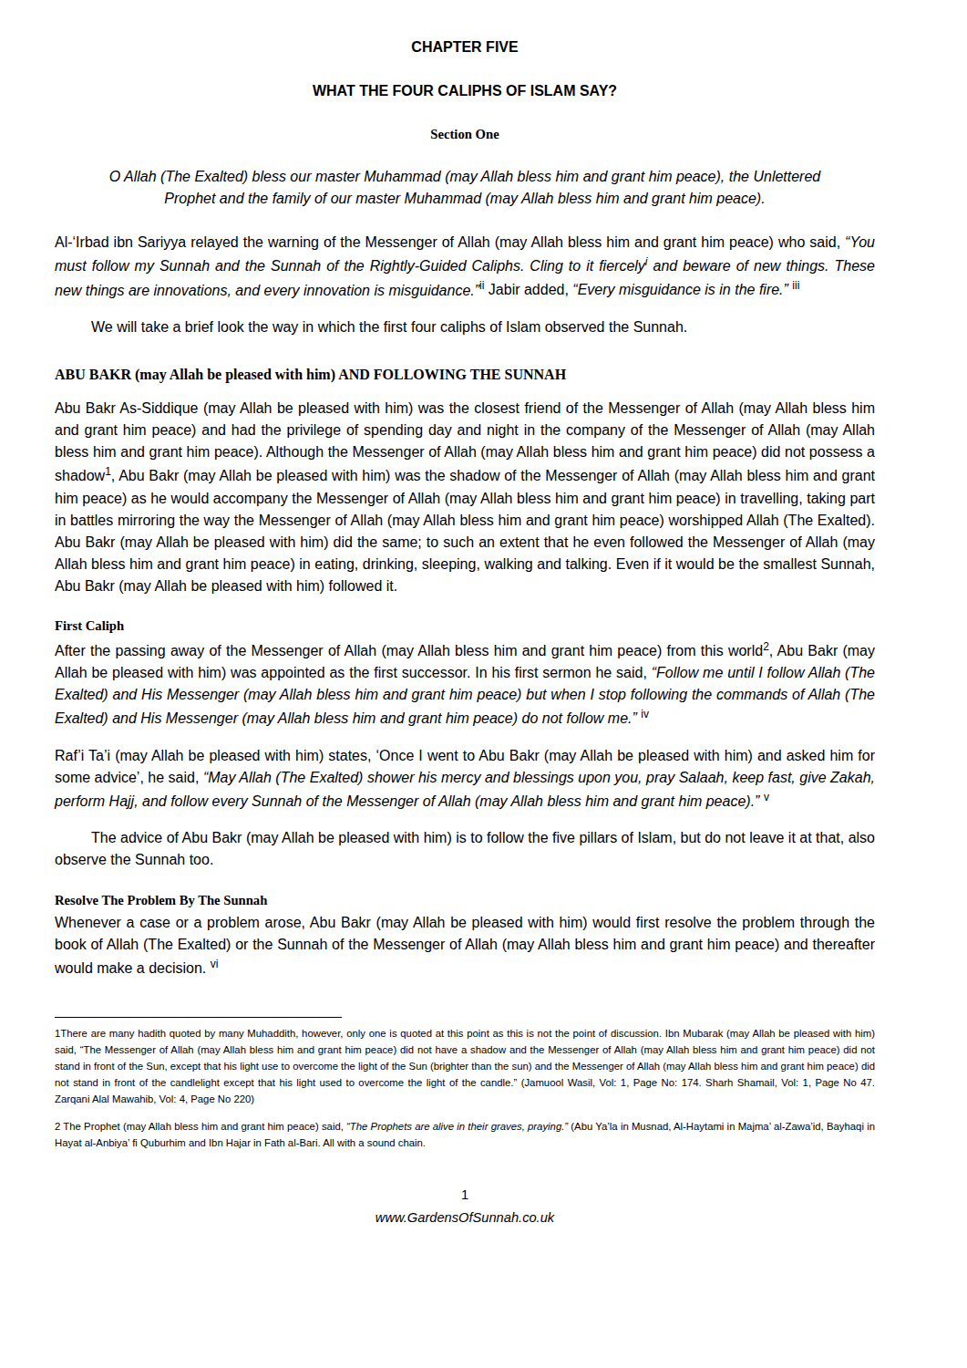CHAPTER FIVE
WHAT THE FOUR CALIPHS OF ISLAM SAY?
Section One
O Allah (The Exalted) bless our master Muhammad (may Allah bless him and grant him peace), the Unlettered Prophet and the family of our master Muhammad (may Allah bless him and grant him peace).
Al-‘Irbad ibn Sariyya relayed the warning of the Messenger of Allah (may Allah bless him and grant him peace) who said, “You must follow my Sunnah and the Sunnah of the Rightly-Guided Caliphs. Cling to it fiercelyi and beware of new things. These new things are innovations, and every innovation is misguidance.”ii Jabir added, “Every misguidance is in the fire.” iii
We will take a brief look the way in which the first four caliphs of Islam observed the Sunnah.
ABU BAKR (may Allah be pleased with him) AND FOLLOWING THE SUNNAH
Abu Bakr As-Siddique (may Allah be pleased with him) was the closest friend of the Messenger of Allah (may Allah bless him and grant him peace) and had the privilege of spending day and night in the company of the Messenger of Allah (may Allah bless him and grant him peace). Although the Messenger of Allah (may Allah bless him and grant him peace) did not possess a shadow1, Abu Bakr (may Allah be pleased with him) was the shadow of the Messenger of Allah (may Allah bless him and grant him peace) as he would accompany the Messenger of Allah (may Allah bless him and grant him peace) in travelling, taking part in battles mirroring the way the Messenger of Allah (may Allah bless him and grant him peace) worshipped Allah (The Exalted). Abu Bakr (may Allah be pleased with him) did the same; to such an extent that he even followed the Messenger of Allah (may Allah bless him and grant him peace) in eating, drinking, sleeping, walking and talking. Even if it would be the smallest Sunnah, Abu Bakr (may Allah be pleased with him) followed it.
First Caliph
After the passing away of the Messenger of Allah (may Allah bless him and grant him peace) from this world2, Abu Bakr (may Allah be pleased with him) was appointed as the first successor. In his first sermon he said, “Follow me until I follow Allah (The Exalted) and His Messenger (may Allah bless him and grant him peace) but when I stop following the commands of Allah (The Exalted) and His Messenger (may Allah bless him and grant him peace) do not follow me.” iv
Raf’i Ta’i (may Allah be pleased with him) states, ‘Once I went to Abu Bakr (may Allah be pleased with him) and asked him for some advice’, he said, “May Allah (The Exalted) shower his mercy and blessings upon you, pray Salaah, keep fast, give Zakah, perform Hajj, and follow every Sunnah of the Messenger of Allah (may Allah bless him and grant him peace).” v
The advice of Abu Bakr (may Allah be pleased with him) is to follow the five pillars of Islam, but do not leave it at that, also observe the Sunnah too.
Resolve The Problem By The Sunnah
Whenever a case or a problem arose, Abu Bakr (may Allah be pleased with him) would first resolve the problem through the book of Allah (The Exalted) or the Sunnah of the Messenger of Allah (may Allah bless him and grant him peace) and thereafter would make a decision. vi
1There are many hadith quoted by many Muhaddith, however, only one is quoted at this point as this is not the point of discussion. Ibn Mubarak (may Allah be pleased with him) said, “The Messenger of Allah (may Allah bless him and grant him peace) did not have a shadow and the Messenger of Allah (may Allah bless him and grant him peace) did not stand in front of the Sun, except that his light use to overcome the light of the Sun (brighter than the sun) and the Messenger of Allah (may Allah bless him and grant him peace) did not stand in front of the candlelight except that his light used to overcome the light of the candle.” (Jamuool Wasil, Vol: 1, Page No: 174. Sharh Shamail, Vol: 1, Page No 47. Zarqani Alal Mawahib, Vol: 4, Page No 220)
2 The Prophet (may Allah bless him and grant him peace) said, “The Prophets are alive in their graves, praying.” (Abu Ya’la in Musnad, Al-Haytami in Majma’ al-Zawa’id, Bayhaqi in Hayat al-Anbiya’ fi Quburhim and Ibn Hajar in Fath al-Bari. All with a sound chain.
1 www.GardensOfSunnah.co.uk